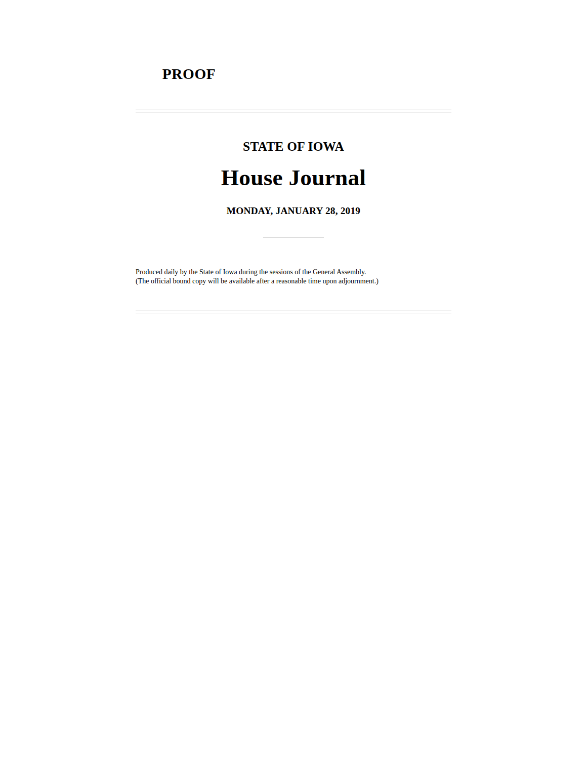PROOF
STATE OF IOWA
House Journal
MONDAY, JANUARY 28, 2019
Produced daily by the State of Iowa during the sessions of the General Assembly.
(The official bound copy will be available after a reasonable time upon adjournment.)